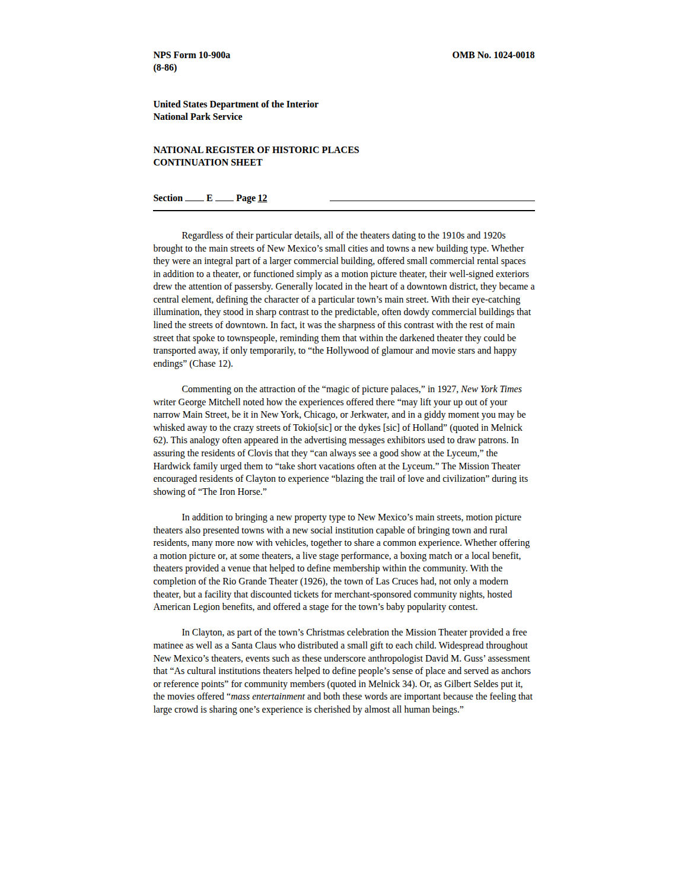NPS Form 10-900a
(8-86)
OMB No. 1024-0018
United States Department of the Interior
National Park Service
NATIONAL REGISTER OF HISTORIC PLACES
CONTINUATION SHEET
Section E Page 12
Regardless of their particular details, all of the theaters dating to the 1910s and 1920s brought to the main streets of New Mexico’s small cities and towns a new building type. Whether they were an integral part of a larger commercial building, offered small commercial rental spaces in addition to a theater, or functioned simply as a motion picture theater, their well-signed exteriors drew the attention of passersby. Generally located in the heart of a downtown district, they became a central element, defining the character of a particular town’s main street. With their eye-catching illumination, they stood in sharp contrast to the predictable, often dowdy commercial buildings that lined the streets of downtown. In fact, it was the sharpness of this contrast with the rest of main street that spoke to townspeople, reminding them that within the darkened theater they could be transported away, if only temporarily, to “the Hollywood of glamour and movie stars and happy endings” (Chase 12).
Commenting on the attraction of the “magic of picture palaces,” in 1927, New York Times writer George Mitchell noted how the experiences offered there “may lift your up out of your narrow Main Street, be it in New York, Chicago, or Jerkwater, and in a giddy moment you may be whisked away to the crazy streets of Tokio[sic] or the dykes [sic] of Holland” (quoted in Melnick 62). This analogy often appeared in the advertising messages exhibitors used to draw patrons. In assuring the residents of Clovis that they “can always see a good show at the Lyceum,” the Hardwick family urged them to “take short vacations often at the Lyceum.” The Mission Theater encouraged residents of Clayton to experience “blazing the trail of love and civilization” during its showing of “The Iron Horse.”
In addition to bringing a new property type to New Mexico’s main streets, motion picture theaters also presented towns with a new social institution capable of bringing town and rural residents, many more now with vehicles, together to share a common experience. Whether offering a motion picture or, at some theaters, a live stage performance, a boxing match or a local benefit, theaters provided a venue that helped to define membership within the community. With the completion of the Rio Grande Theater (1926), the town of Las Cruces had, not only a modern theater, but a facility that discounted tickets for merchant-sponsored community nights, hosted American Legion benefits, and offered a stage for the town’s baby popularity contest.
In Clayton, as part of the town’s Christmas celebration the Mission Theater provided a free matinee as well as a Santa Claus who distributed a small gift to each child. Widespread throughout New Mexico’s theaters, events such as these underscore anthropologist David M. Guss’ assessment that “As cultural institutions theaters helped to define people’s sense of place and served as anchors or reference points” for community members (quoted in Melnick 34). Or, as Gilbert Seldes put it, the movies offered “mass entertainment and both these words are important because the feeling that large crowd is sharing one’s experience is cherished by almost all human beings.”